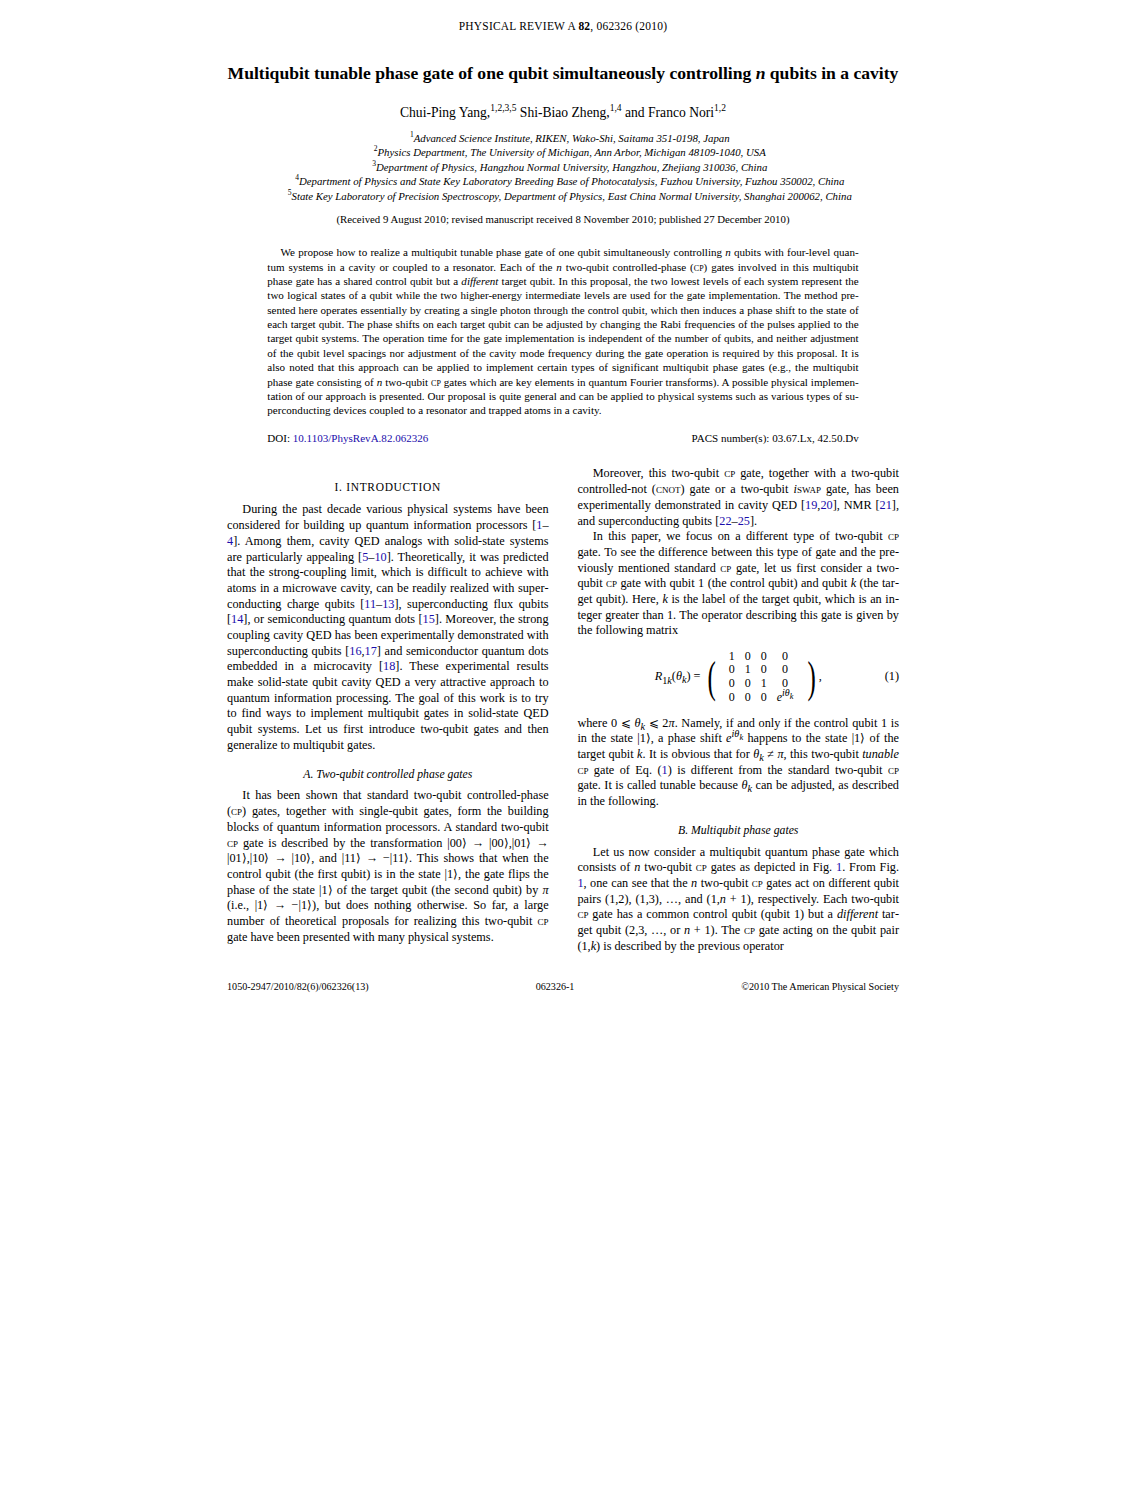PHYSICAL REVIEW A 82, 062326 (2010)
Multiqubit tunable phase gate of one qubit simultaneously controlling n qubits in a cavity
Chui-Ping Yang,1,2,3,5 Shi-Biao Zheng,1,4 and Franco Nori1,2
1Advanced Science Institute, RIKEN, Wako-Shi, Saitama 351-0198, Japan
2Physics Department, The University of Michigan, Ann Arbor, Michigan 48109-1040, USA
3Department of Physics, Hangzhou Normal University, Hangzhou, Zhejiang 310036, China
4Department of Physics and State Key Laboratory Breeding Base of Photocatalysis, Fuzhou University, Fuzhou 350002, China
5State Key Laboratory of Precision Spectroscopy, Department of Physics, East China Normal University, Shanghai 200062, China
(Received 9 August 2010; revised manuscript received 8 November 2010; published 27 December 2010)
We propose how to realize a multiqubit tunable phase gate of one qubit simultaneously controlling n qubits with four-level quantum systems in a cavity or coupled to a resonator. Each of the n two-qubit controlled-phase (cp) gates involved in this multiqubit phase gate has a shared control qubit but a different target qubit. In this proposal, the two lowest levels of each system represent the two logical states of a qubit while the two higher-energy intermediate levels are used for the gate implementation. The method presented here operates essentially by creating a single photon through the control qubit, which then induces a phase shift to the state of each target qubit. The phase shifts on each target qubit can be adjusted by changing the Rabi frequencies of the pulses applied to the target qubit systems. The operation time for the gate implementation is independent of the number of qubits, and neither adjustment of the qubit level spacings nor adjustment of the cavity mode frequency during the gate operation is required by this proposal. It is also noted that this approach can be applied to implement certain types of significant multiqubit phase gates (e.g., the multiqubit phase gate consisting of n two-qubit cp gates which are key elements in quantum Fourier transforms). A possible physical implementation of our approach is presented. Our proposal is quite general and can be applied to physical systems such as various types of superconducting devices coupled to a resonator and trapped atoms in a cavity.
DOI: 10.1103/PhysRevA.82.062326 PACS number(s): 03.67.Lx, 42.50.Dv
I. Introduction
During the past decade various physical systems have been considered for building up quantum information processors [1–4]. Among them, cavity QED analogs with solid-state systems are particularly appealing [5–10]. Theoretically, it was predicted that the strong-coupling limit, which is difficult to achieve with atoms in a microwave cavity, can be readily realized with superconducting charge qubits [11–13], superconducting flux qubits [14], or semiconducting quantum dots [15]. Moreover, the strong coupling cavity QED has been experimentally demonstrated with superconducting qubits [16,17] and semiconductor quantum dots embedded in a microcavity [18]. These experimental results make solid-state qubit cavity QED a very attractive approach to quantum information processing. The goal of this work is to try to find ways to implement multiqubit gates in solid-state QED qubit systems. Let us first introduce two-qubit gates and then generalize to multiqubit gates.
A. Two-qubit controlled phase gates
It has been shown that standard two-qubit controlled-phase (cp) gates, together with single-qubit gates, form the building blocks of quantum information processors. A standard two-qubit cp gate is described by the transformation |00⟩ → |00⟩,|01⟩ → |01⟩,|10⟩ → |10⟩, and |11⟩ → −|11⟩. This shows that when the control qubit (the first qubit) is in the state |1⟩, the gate flips the phase of the state |1⟩ of the target qubit (the second qubit) by π (i.e., |1⟩ → −|1⟩), but does nothing otherwise. So far, a large number of theoretical proposals for realizing this two-qubit cp gate have been presented with many physical systems.
Moreover, this two-qubit cp gate, together with a two-qubit controlled-not (cnot) gate or a two-qubit iswap gate, has been experimentally demonstrated in cavity QED [19,20], NMR [21], and superconducting qubits [22–25].
In this paper, we focus on a different type of two-qubit cp gate. To see the difference between this type of gate and the previously mentioned standard cp gate, let us first consider a two-qubit cp gate with qubit 1 (the control qubit) and qubit k (the target qubit). Here, k is the label of the target qubit, which is an integer greater than 1. The operator describing this gate is given by the following matrix
R1k(θk) = (
| 1 | 0 | 0 | 0 |
| 0 | 1 | 0 | 0 |
| 0 | 0 | 1 | 0 |
| 0 | 0 | 0 | e iθ k |
), (1)
where 0 ⩽ θk ⩽ 2π. Namely, if and only if the control qubit 1 is in the state |1⟩, a phase shift eiθk happens to the state |1⟩ of the target qubit k. It is obvious that for θk ≠ π, this two-qubit tunable cp gate of Eq. (1) is different from the standard two-qubit cp gate. It is called tunable because θk can be adjusted, as described in the following.
B. Multiqubit phase gates
Let us now consider a multiqubit quantum phase gate which consists of n two-qubit cp gates as depicted in Fig. 1. From Fig. 1, one can see that the n two-qubit cp gates act on different qubit pairs (1,2), (1,3), …, and (1,n + 1), respectively. Each two-qubit cp gate has a common control qubit (qubit 1) but a different target qubit (2,3, …, or n + 1). The cp gate acting on the qubit pair (1,k) is described by the previous operator
1050-2947/2010/82(6)/062326(13) 062326-1 ©2010 The American Physical Society